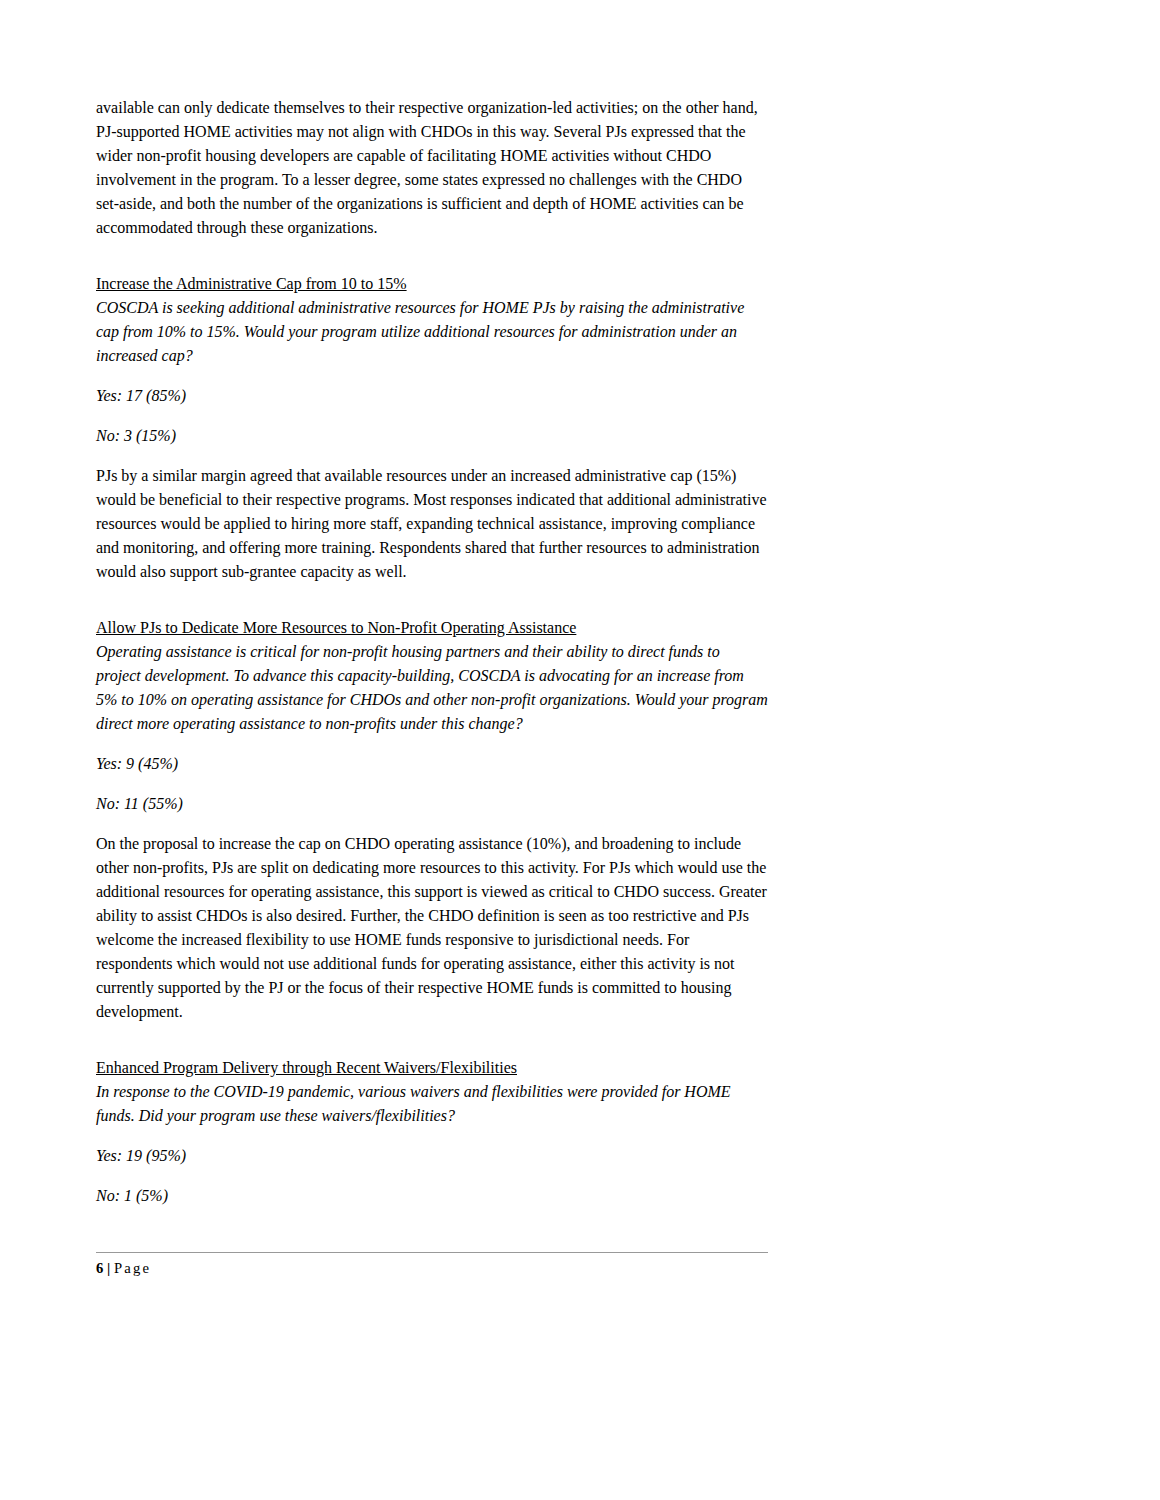available can only dedicate themselves to their respective organization-led activities; on the other hand, PJ-supported HOME activities may not align with CHDOs in this way. Several PJs expressed that the wider non-profit housing developers are capable of facilitating HOME activities without CHDO involvement in the program. To a lesser degree, some states expressed no challenges with the CHDO set-aside, and both the number of the organizations is sufficient and depth of HOME activities can be accommodated through these organizations.
Increase the Administrative Cap from 10 to 15%
COSCDA is seeking additional administrative resources for HOME PJs by raising the administrative cap from 10% to 15%. Would your program utilize additional resources for administration under an increased cap?
Yes: 17 (85%)
No: 3 (15%)
PJs by a similar margin agreed that available resources under an increased administrative cap (15%) would be beneficial to their respective programs. Most responses indicated that additional administrative resources would be applied to hiring more staff, expanding technical assistance, improving compliance and monitoring, and offering more training. Respondents shared that further resources to administration would also support sub-grantee capacity as well.
Allow PJs to Dedicate More Resources to Non-Profit Operating Assistance
Operating assistance is critical for non-profit housing partners and their ability to direct funds to project development. To advance this capacity-building, COSCDA is advocating for an increase from 5% to 10% on operating assistance for CHDOs and other non-profit organizations. Would your program direct more operating assistance to non-profits under this change?
Yes: 9 (45%)
No: 11 (55%)
On the proposal to increase the cap on CHDO operating assistance (10%), and broadening to include other non-profits, PJs are split on dedicating more resources to this activity. For PJs which would use the additional resources for operating assistance, this support is viewed as critical to CHDO success. Greater ability to assist CHDOs is also desired. Further, the CHDO definition is seen as too restrictive and PJs welcome the increased flexibility to use HOME funds responsive to jurisdictional needs. For respondents which would not use additional funds for operating assistance, either this activity is not currently supported by the PJ or the focus of their respective HOME funds is committed to housing development.
Enhanced Program Delivery through Recent Waivers/Flexibilities
In response to the COVID-19 pandemic, various waivers and flexibilities were provided for HOME funds. Did your program use these waivers/flexibilities?
Yes: 19 (95%)
No: 1 (5%)
6 | Page